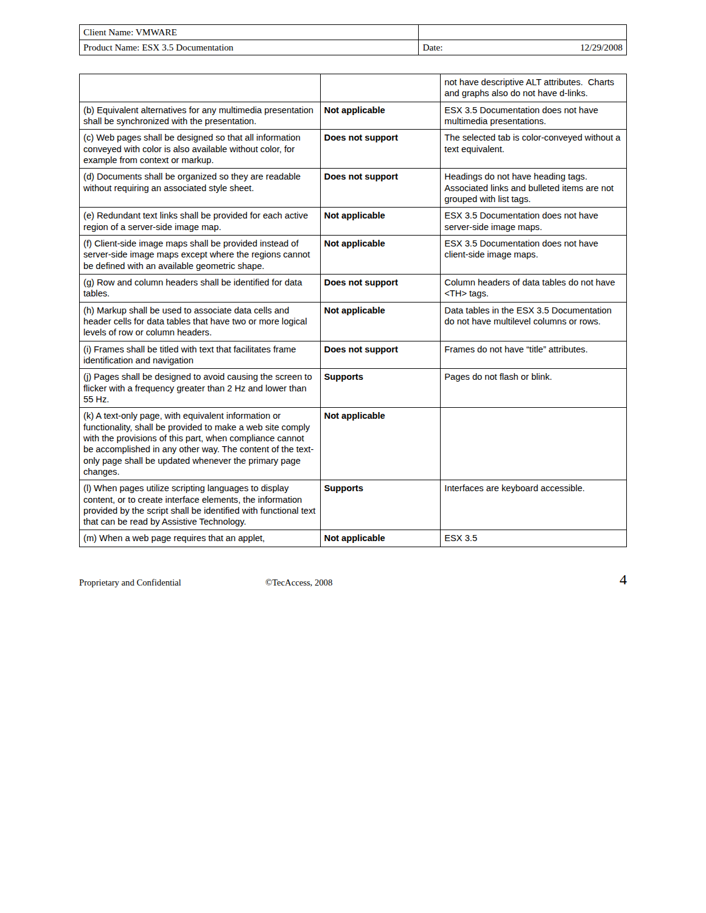| Client Name: VMWARE | |
| Product Name: ESX 3.5 Documentation | Date: 12/29/2008 |
| | | not have descriptive ALT attributes. Charts and graphs also do not have d-links. |
| (b) Equivalent alternatives for any multimedia presentation shall be synchronized with the presentation. | Not applicable | ESX 3.5 Documentation does not have multimedia presentations. |
| (c) Web pages shall be designed so that all information conveyed with color is also available without color, for example from context or markup. | Does not support | The selected tab is color-conveyed without a text equivalent. |
| (d) Documents shall be organized so they are readable without requiring an associated style sheet. | Does not support | Headings do not have heading tags. Associated links and bulleted items are not grouped with list tags. |
| (e) Redundant text links shall be provided for each active region of a server-side image map. | Not applicable | ESX 3.5 Documentation does not have server-side image maps. |
| (f) Client-side image maps shall be provided instead of server-side image maps except where the regions cannot be defined with an available geometric shape. | Not applicable | ESX 3.5 Documentation does not have client-side image maps. |
| (g) Row and column headers shall be identified for data tables. | Does not support | Column headers of data tables do not have <TH> tags. |
| (h) Markup shall be used to associate data cells and header cells for data tables that have two or more logical levels of row or column headers. | Not applicable | Data tables in the ESX 3.5 Documentation do not have multilevel columns or rows. |
| (i) Frames shall be titled with text that facilitates frame identification and navigation | Does not support | Frames do not have “title” attributes. |
| (j) Pages shall be designed to avoid causing the screen to flicker with a frequency greater than 2 Hz and lower than 55 Hz. | Supports | Pages do not flash or blink. |
| (k) A text-only page, with equivalent information or functionality, shall be provided to make a web site comply with the provisions of this part, when compliance cannot be accomplished in any other way. The content of the text-only page shall be updated whenever the primary page changes. | Not applicable | |
| (l) When pages utilize scripting languages to display content, or to create interface elements, the information provided by the script shall be identified with functional text that can be read by Assistive Technology. | Supports | Interfaces are keyboard accessible. |
| (m) When a web page requires that an applet, | Not applicable | ESX 3.5 |
Proprietary and Confidential
©TecAccess, 2008
4